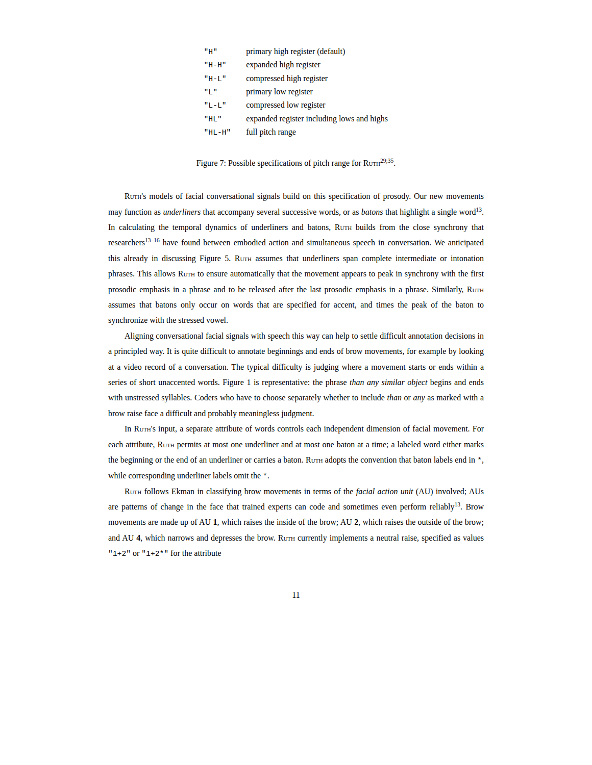| "H" | primary high register (default) |
| "H-H" | expanded high register |
| "H-L" | compressed high register |
| "L" | primary low register |
| "L-L" | compressed low register |
| "HL" | expanded register including lows and highs |
| "HL-H" | full pitch range |
Figure 7: Possible specifications of pitch range for Ruth29;35.
Ruth's models of facial conversational signals build on this specification of prosody. Our new movements may function as underliners that accompany several successive words, or as batons that highlight a single word13. In calculating the temporal dynamics of underliners and batons, Ruth builds from the close synchrony that researchers13–16 have found between embodied action and simultaneous speech in conversation. We anticipated this already in discussing Figure 5. Ruth assumes that underliners span complete intermediate or intonation phrases. This allows Ruth to ensure automatically that the movement appears to peak in synchrony with the first prosodic emphasis in a phrase and to be released after the last prosodic emphasis in a phrase. Similarly, Ruth assumes that batons only occur on words that are specified for accent, and times the peak of the baton to synchronize with the stressed vowel.
Aligning conversational facial signals with speech this way can help to settle difficult annotation decisions in a principled way. It is quite difficult to annotate beginnings and ends of brow movements, for example by looking at a video record of a conversation. The typical difficulty is judging where a movement starts or ends within a series of short unaccented words. Figure 1 is representative: the phrase than any similar object begins and ends with unstressed syllables. Coders who have to choose separately whether to include than or any as marked with a brow raise face a difficult and probably meaningless judgment.
In Ruth's input, a separate attribute of words controls each independent dimension of facial movement. For each attribute, Ruth permits at most one underliner and at most one baton at a time; a labeled word either marks the beginning or the end of an underliner or carries a baton. Ruth adopts the convention that baton labels end in *, while corresponding underliner labels omit the *.
Ruth follows Ekman in classifying brow movements in terms of the facial action unit (AU) involved; AUs are patterns of change in the face that trained experts can code and sometimes even perform reliably13. Brow movements are made up of AU 1, which raises the inside of the brow; AU 2, which raises the outside of the brow; and AU 4, which narrows and depresses the brow. Ruth currently implements a neutral raise, specified as values "1+2" or "1+2*" for the attribute
11